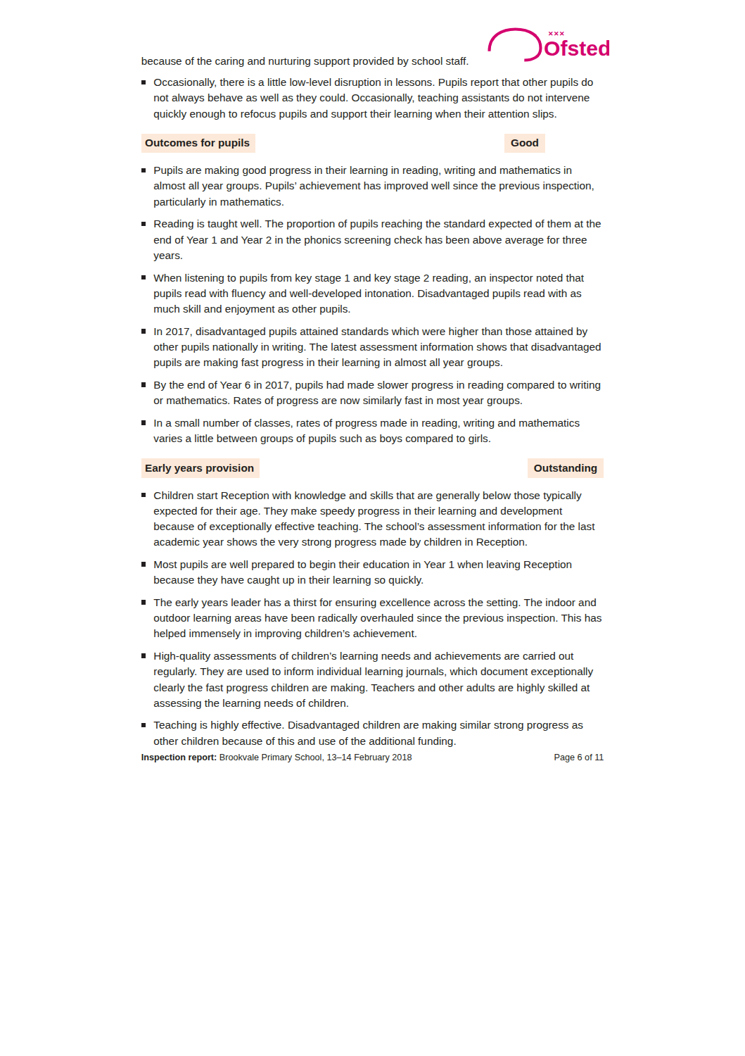Ofsted ✕✕✕
because of the caring and nurturing support provided by school staff.
Occasionally, there is a little low-level disruption in lessons. Pupils report that other pupils do not always behave as well as they could. Occasionally, teaching assistants do not intervene quickly enough to refocus pupils and support their learning when their attention slips.
Outcomes for pupils Good
Pupils are making good progress in their learning in reading, writing and mathematics in almost all year groups. Pupils’ achievement has improved well since the previous inspection, particularly in mathematics.
Reading is taught well. The proportion of pupils reaching the standard expected of them at the end of Year 1 and Year 2 in the phonics screening check has been above average for three years.
When listening to pupils from key stage 1 and key stage 2 reading, an inspector noted that pupils read with fluency and well-developed intonation. Disadvantaged pupils read with as much skill and enjoyment as other pupils.
In 2017, disadvantaged pupils attained standards which were higher than those attained by other pupils nationally in writing. The latest assessment information shows that disadvantaged pupils are making fast progress in their learning in almost all year groups.
By the end of Year 6 in 2017, pupils had made slower progress in reading compared to writing or mathematics. Rates of progress are now similarly fast in most year groups.
In a small number of classes, rates of progress made in reading, writing and mathematics varies a little between groups of pupils such as boys compared to girls.
Early years provision Outstanding
Children start Reception with knowledge and skills that are generally below those typically expected for their age. They make speedy progress in their learning and development because of exceptionally effective teaching. The school’s assessment information for the last academic year shows the very strong progress made by children in Reception.
Most pupils are well prepared to begin their education in Year 1 when leaving Reception because they have caught up in their learning so quickly.
The early years leader has a thirst for ensuring excellence across the setting. The indoor and outdoor learning areas have been radically overhauled since the previous inspection. This has helped immensely in improving children’s achievement.
High-quality assessments of children’s learning needs and achievements are carried out regularly. They are used to inform individual learning journals, which document exceptionally clearly the fast progress children are making. Teachers and other adults are highly skilled at assessing the learning needs of children.
Teaching is highly effective. Disadvantaged children are making similar strong progress as other children because of this and use of the additional funding.
Inspection report: Brookvale Primary School, 13–14 February 2018
Page 6 of 11